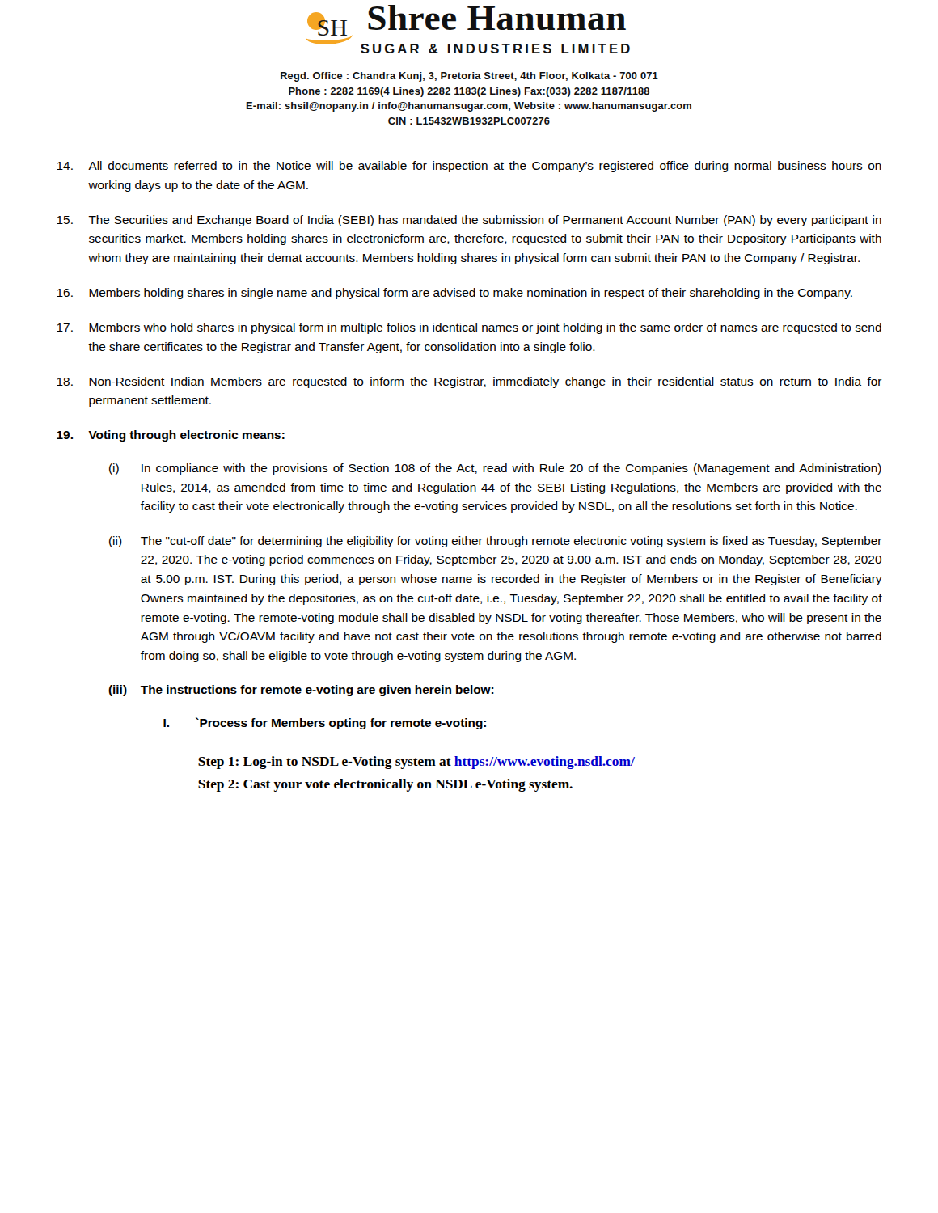SH
Shree Hanuman
SUGAR & INDUSTRIES LIMITED
Regd. Office : Chandra Kunj, 3, Pretoria Street, 4th Floor, Kolkata - 700 071
Phone : 2282 1169(4 Lines) 2282 1183(2 Lines) Fax:(033) 2282 1187/1188
E-mail: shsil@nopany.in / info@hanumansugar.com, Website : www.hanumansugar.com
CIN : L15432WB1932PLC007276
All documents referred to in the Notice will be available for inspection at the Company’s registered office during normal business hours on working days up to the date of the AGM.
The Securities and Exchange Board of India (SEBI) has mandated the submission of Permanent Account Number (PAN) by every participant in securities market. Members holding shares in electronicform are, therefore, requested to submit their PAN to their Depository Participants with whom they are maintaining their demat accounts. Members holding shares in physical form can submit their PAN to the Company / Registrar.
Members holding shares in single name and physical form are advised to make nomination in respect of their shareholding in the Company.
Members who hold shares in physical form in multiple folios in identical names or joint holding in the same order of names are requested to send the share certificates to the Registrar and Transfer Agent, for consolidation into a single folio.
Non-Resident Indian Members are requested to inform the Registrar, immediately change in their residential status on return to India for permanent settlement.
Voting through electronic means:
In compliance with the provisions of Section 108 of the Act, read with Rule 20 of the Companies (Management and Administration) Rules, 2014, as amended from time to time and Regulation 44 of the SEBI Listing Regulations, the Members are provided with the facility to cast their vote electronically through the e-voting services provided by NSDL, on all the resolutions set forth in this Notice.
The "cut-off date" for determining the eligibility for voting either through remote electronic voting system is fixed as Tuesday, September 22, 2020. The e-voting period commences on Friday, September 25, 2020 at 9.00 a.m. IST and ends on Monday, September 28, 2020 at 5.00 p.m. IST. During this period, a person whose name is recorded in the Register of Members or in the Register of Beneficiary Owners maintained by the depositories, as on the cut-off date, i.e., Tuesday, September 22, 2020 shall be entitled to avail the facility of remote e-voting. The remote-voting module shall be disabled by NSDL for voting thereafter. Those Members, who will be present in the AGM through VC/OAVM facility and have not cast their vote on the resolutions through remote e-voting and are otherwise not barred from doing so, shall be eligible to vote through e-voting system during the AGM.
The instructions for remote e-voting are given herein below:
`Process for Members opting for remote e-voting:
Step 1: Log-in to NSDL e-Voting system at https://www.evoting.nsdl.com/
Step 2: Cast your vote electronically on NSDL e-Voting system.